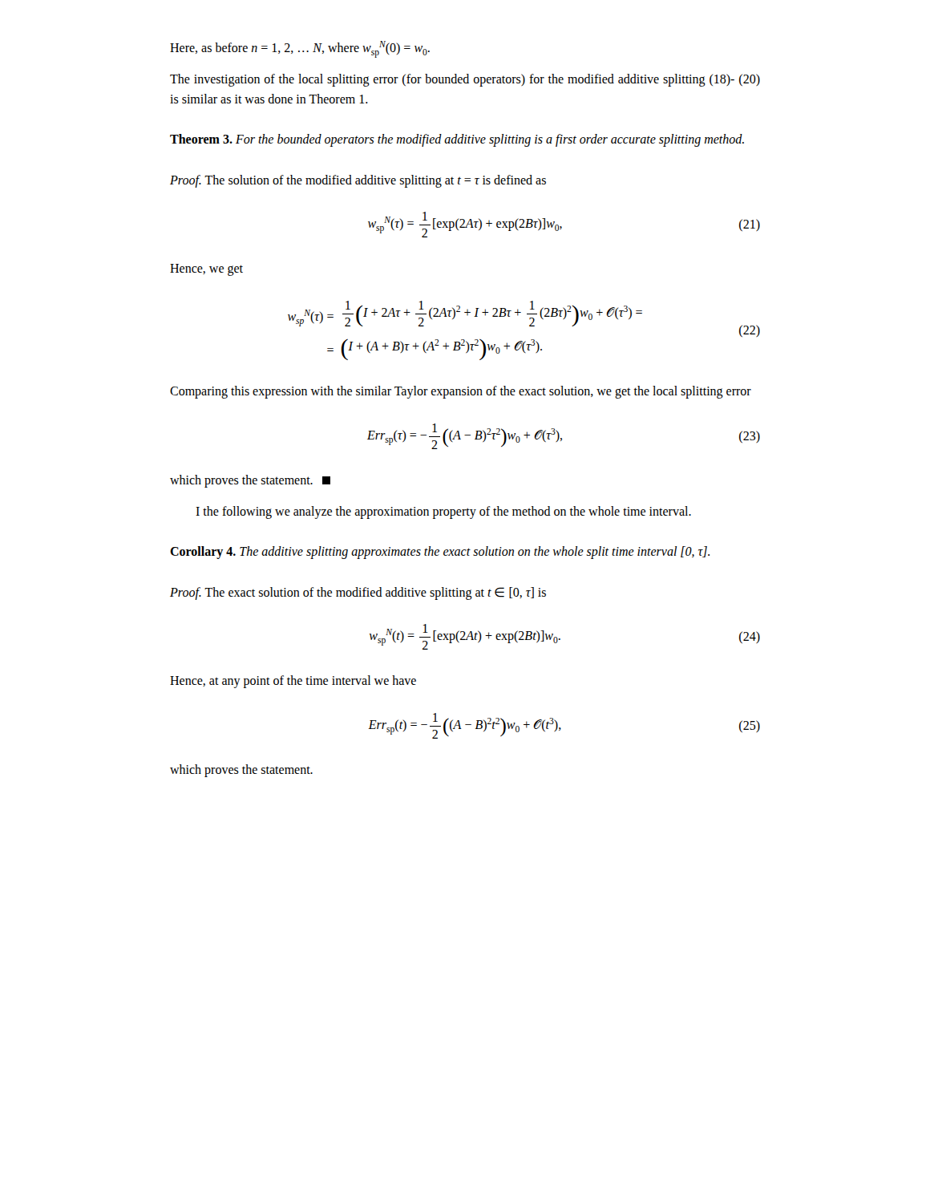Here, as before n = 1, 2, … N, where wspN(0) = w0.
The investigation of the local splitting error (for bounded operators) for the modified additive splitting (18)- (20) is similar as it was done in Theorem 1.
Theorem 3. For the bounded operators the modified additive splitting is a first order accurate splitting method.
Proof. The solution of the modified additive splitting at t = τ is defined as
wspN(τ) = 12[exp(2Aτ) + exp(2Bτ)]w0,
(21)
Hence, we get
wspN(τ) =
12(I + 2Aτ + 12(2Aτ)2 + I + 2Bτ + 12(2Bτ)2) w0 + 𝒪(τ3) =
=
(I + (A + B)τ + (A2 + B2)τ2) w0 + 𝒪(τ3).
(22)
Comparing this expression with the similar Taylor expansion of the exact solution, we get the local splitting error
Errsp(τ) = −12((A − B)2τ2) w0 + 𝒪(τ3),
(23)
which proves the statement.
I the following we analyze the approximation property of the method on the whole time interval.
Corollary 4. The additive splitting approximates the exact solution on the whole split time interval [0, τ].
Proof. The exact solution of the modified additive splitting at t ∈ [0, τ] is
wspN(t) = 12[exp(2At) + exp(2Bt)]w0.
(24)
Hence, at any point of the time interval we have
Errsp(t) = −12((A − B)2t2) w0 + 𝒪(t3),
(25)
which proves the statement.